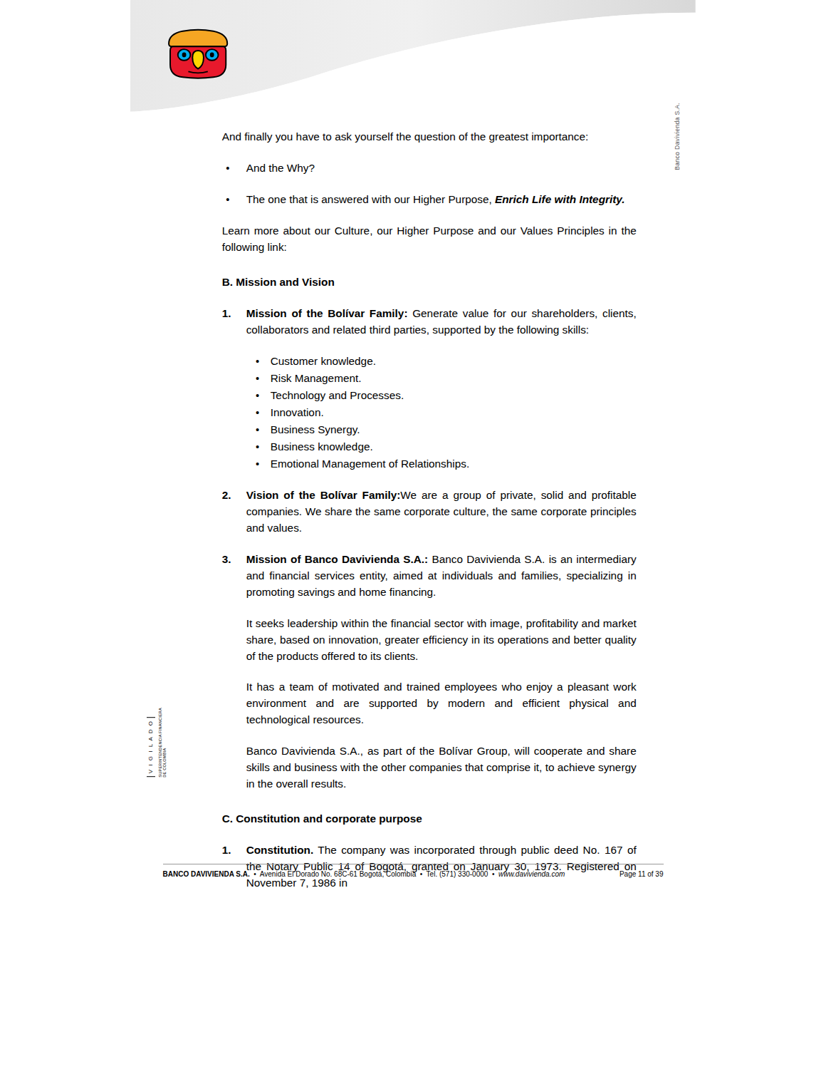Banco Davivienda S.A.
V I G I L A D O
SUPERINTENDENCIA FINANCIERA
DE COLOMBIA
And finally you have to ask yourself the question of the greatest importance:
And the Why?
The one that is answered with our Higher Purpose, Enrich Life with Integrity.
Learn more about our Culture, our Higher Purpose and our Values Principles in the following link:
B. Mission and Vision
Mission of the Bolívar Family: Generate value for our shareholders, clients, collaborators and related third parties, supported by the following skills:
Customer knowledge.
Risk Management.
Technology and Processes.
Innovation.
Business Synergy.
Business knowledge.
Emotional Management of Relationships.
Vision of the Bolívar Family: We are a group of private, solid and profitable companies. We share the same corporate culture, the same corporate principles and values.
Mission of Banco Davivienda S.A.: Banco Davivienda S.A. is an intermediary and financial services entity, aimed at individuals and families, specializing in promoting savings and home financing.
It seeks leadership within the financial sector with image, profitability and market share, based on innovation, greater efficiency in its operations and better quality of the products offered to its clients.
It has a team of motivated and trained employees who enjoy a pleasant work environment and are supported by modern and efficient physical and technological resources.
Banco Davivienda S.A., as part of the Bolívar Group, will cooperate and share skills and business with the other companies that comprise it, to achieve synergy in the overall results.
C. Constitution and corporate purpose
Constitution. The company was incorporated through public deed No. 167 of the Notary Public 14 of Bogotá, granted on January 30, 1973. Registered on November 7, 1986 in
BANCO DAVIVIENDA S.A. • Avenida El Dorado No. 68C-61 Bogotá, Colombia • Tel. (571) 330-0000 • www.davivienda.com
Page 11 of 39